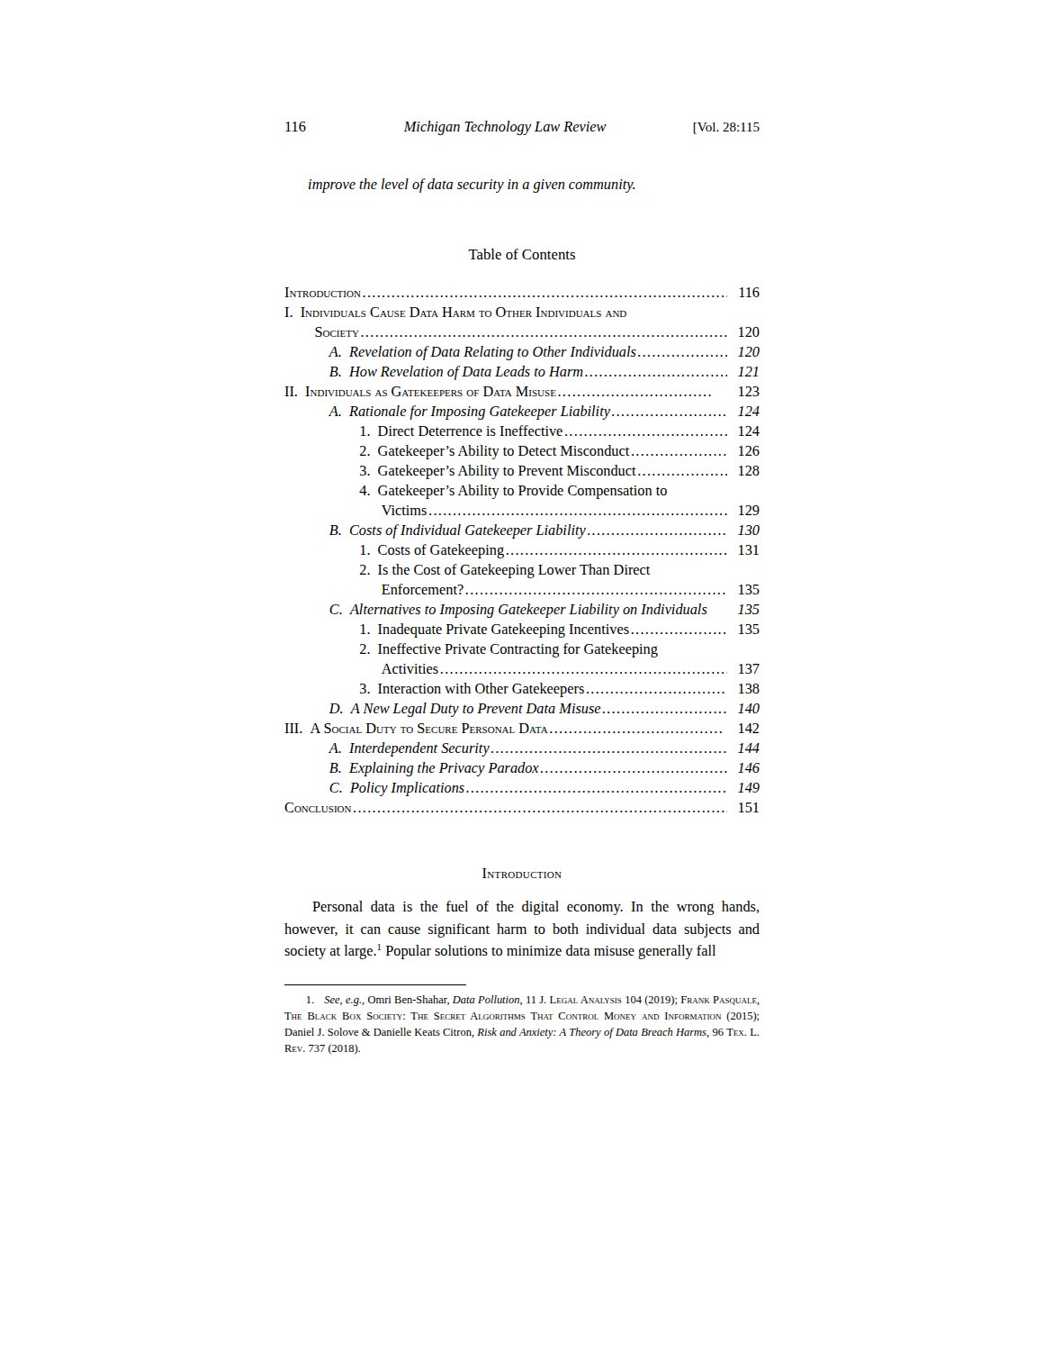116
Michigan Technology Law Review
[Vol. 28:115
improve the level of data security in a given community.
Table of Contents
Introduction .................................................................................................. 116
I. Individuals Cause Data Harm to Other Individuals and
Society ......................................................................................... 120
A. Revelation of Data Relating to Other Individuals ................... 120
B. How Revelation of Data Leads to Harm .................................. 121
II. Individuals as Gatekeepers of Data Misuse ................................ 123
A. Rationale for Imposing Gatekeeper Liability .......................... 124
1. Direct Deterrence is Ineffective ........................................ 124
2. Gatekeeper’s Ability to Detect Misconduct ...................... 126
3. Gatekeeper’s Ability to Prevent Misconduct .................... 128
4. Gatekeeper’s Ability to Provide Compensation to
Victims ......................................................................... 129
B. Costs of Individual Gatekeeper Liability ................................ 130
1. Costs of Gatekeeping ..................................................... 131
2. Is the Cost of Gatekeeping Lower Than Direct
Enforcement? ................................................................ 135
C. Alternatives to Imposing Gatekeeper Liability on Individuals 135
1. Inadequate Private Gatekeeping Incentives ...................... 135
2. Ineffective Private Contracting for Gatekeeping
Activities ..................................................................... 137
3. Interaction with Other Gatekeepers ................................. 138
D. A New Legal Duty to Prevent Data Misuse ............................ 140
III. A Social Duty to Secure Personal Data .................................... 142
A. Interdependent Security ............................................................ 144
B. Explaining the Privacy Paradox ............................................ 146
C. Policy Implications ................................................................ 149
Conclusion ......................................................................................... 151
Introduction
Personal data is the fuel of the digital economy. In the wrong hands, however, it can cause significant harm to both individual data subjects and society at large.1 Popular solutions to minimize data misuse generally fall
1. See, e.g., Omri Ben-Shahar, Data Pollution, 11 J. Legal Analysis 104 (2019); Frank Pasquale, The Black Box Society: The Secret Algorithms That Control Money and Information (2015); Daniel J. Solove & Danielle Keats Citron, Risk and Anxiety: A Theory of Data Breach Harms, 96 Tex. L. Rev. 737 (2018).